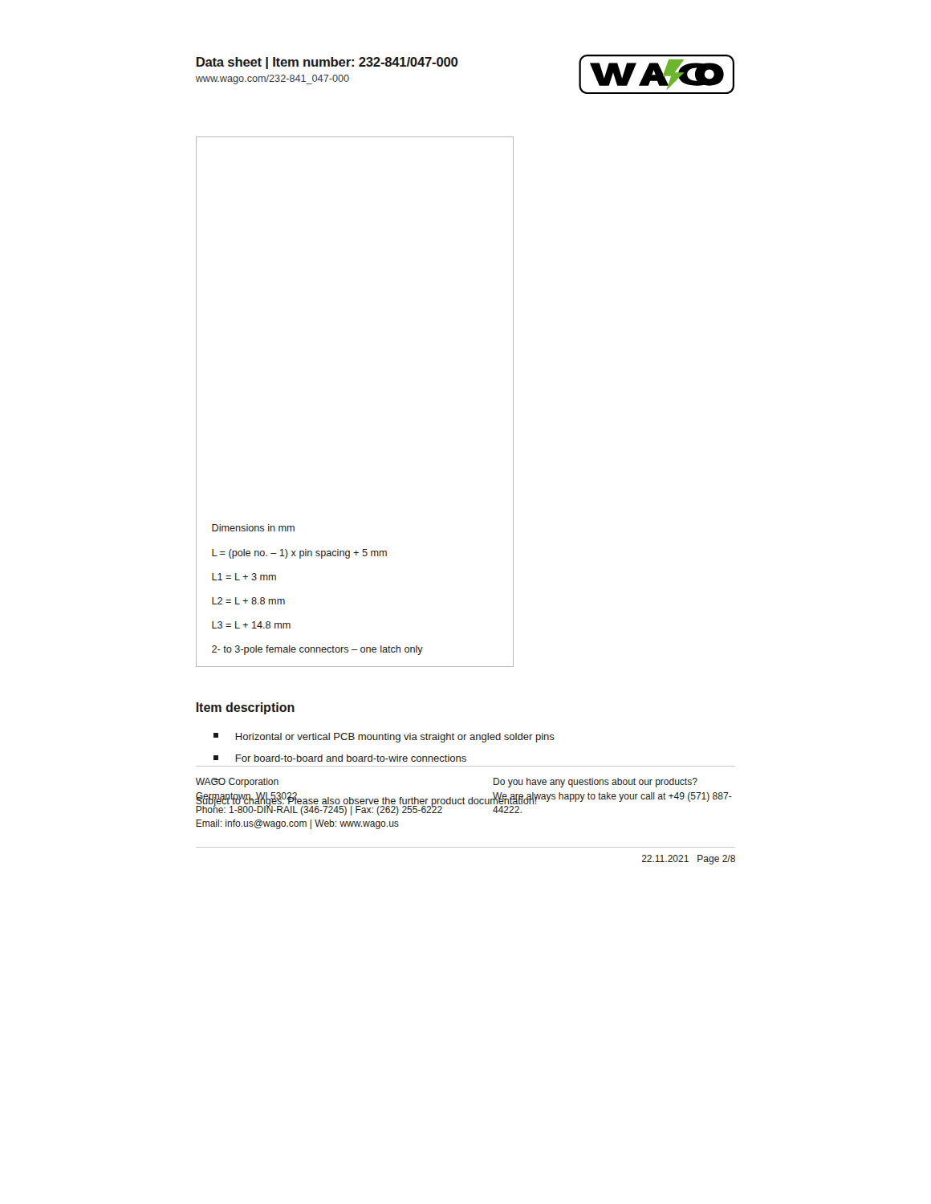Data sheet | Item number: 232-841/047-000
www.wago.com/232-841_047-000
Dimensions in mm
L = (pole no. – 1) x pin spacing + 5 mm
L1 = L + 3 mm
L2 = L + 8.8 mm
L3 = L + 14.8 mm
2- to 3-pole female connectors – one latch only
Item description
Horizontal or vertical PCB mounting via straight or angled solder pins
For board-to-board and board-to-wire connections
Subject to changes. Please also observe the further product documentation!
WAGO Corporation
Germantown, WI 53022
Phone: 1-800-DIN-RAIL (346-7245) | Fax: (262) 255-6222
Email: info.us@wago.com | Web: www.wago.us
Do you have any questions about our products?
We are always happy to take your call at +49 (571) 887-44222.
22.11.2021 Page 2/8